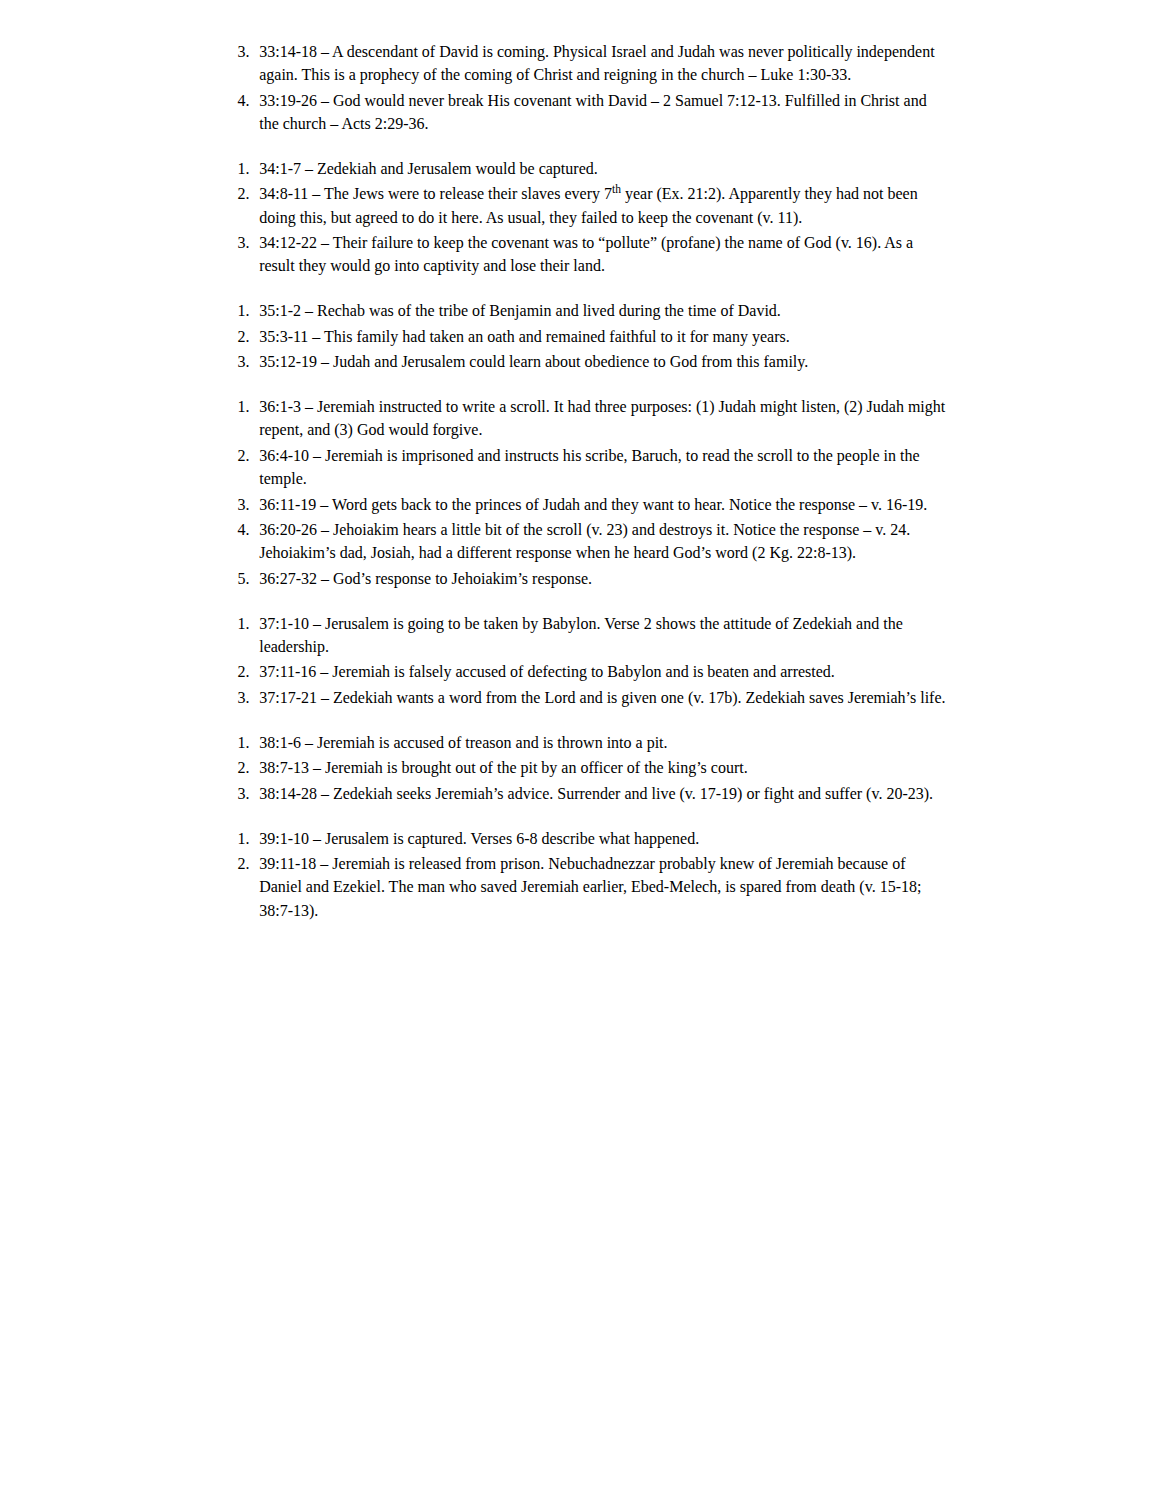33:14-18 – A descendant of David is coming. Physical Israel and Judah was never politically independent again. This is a prophecy of the coming of Christ and reigning in the church – Luke 1:30-33.
33:19-26 – God would never break His covenant with David – 2 Samuel 7:12-13. Fulfilled in Christ and the church – Acts 2:29-36.
34:1-7 – Zedekiah and Jerusalem would be captured.
34:8-11 – The Jews were to release their slaves every 7th year (Ex. 21:2). Apparently they had not been doing this, but agreed to do it here. As usual, they failed to keep the covenant (v. 11).
34:12-22 – Their failure to keep the covenant was to “pollute” (profane) the name of God (v. 16). As a result they would go into captivity and lose their land.
35:1-2 – Rechab was of the tribe of Benjamin and lived during the time of David.
35:3-11 – This family had taken an oath and remained faithful to it for many years.
35:12-19 – Judah and Jerusalem could learn about obedience to God from this family.
36:1-3 – Jeremiah instructed to write a scroll. It had three purposes: (1) Judah might listen, (2) Judah might repent, and (3) God would forgive.
36:4-10 – Jeremiah is imprisoned and instructs his scribe, Baruch, to read the scroll to the people in the temple.
36:11-19 – Word gets back to the princes of Judah and they want to hear. Notice the response – v. 16-19.
36:20-26 – Jehoiakim hears a little bit of the scroll (v. 23) and destroys it. Notice the response – v. 24. Jehoiakim’s dad, Josiah, had a different response when he heard God’s word (2 Kg. 22:8-13).
36:27-32 – God’s response to Jehoiakim’s response.
37:1-10 – Jerusalem is going to be taken by Babylon. Verse 2 shows the attitude of Zedekiah and the leadership.
37:11-16 – Jeremiah is falsely accused of defecting to Babylon and is beaten and arrested.
37:17-21 – Zedekiah wants a word from the Lord and is given one (v. 17b). Zedekiah saves Jeremiah’s life.
38:1-6 – Jeremiah is accused of treason and is thrown into a pit.
38:7-13 – Jeremiah is brought out of the pit by an officer of the king’s court.
38:14-28 – Zedekiah seeks Jeremiah’s advice. Surrender and live (v. 17-19) or fight and suffer (v. 20-23).
39:1-10 – Jerusalem is captured. Verses 6-8 describe what happened.
39:11-18 – Jeremiah is released from prison. Nebuchadnezzar probably knew of Jeremiah because of Daniel and Ezekiel. The man who saved Jeremiah earlier, Ebed-Melech, is spared from death (v. 15-18; 38:7-13).